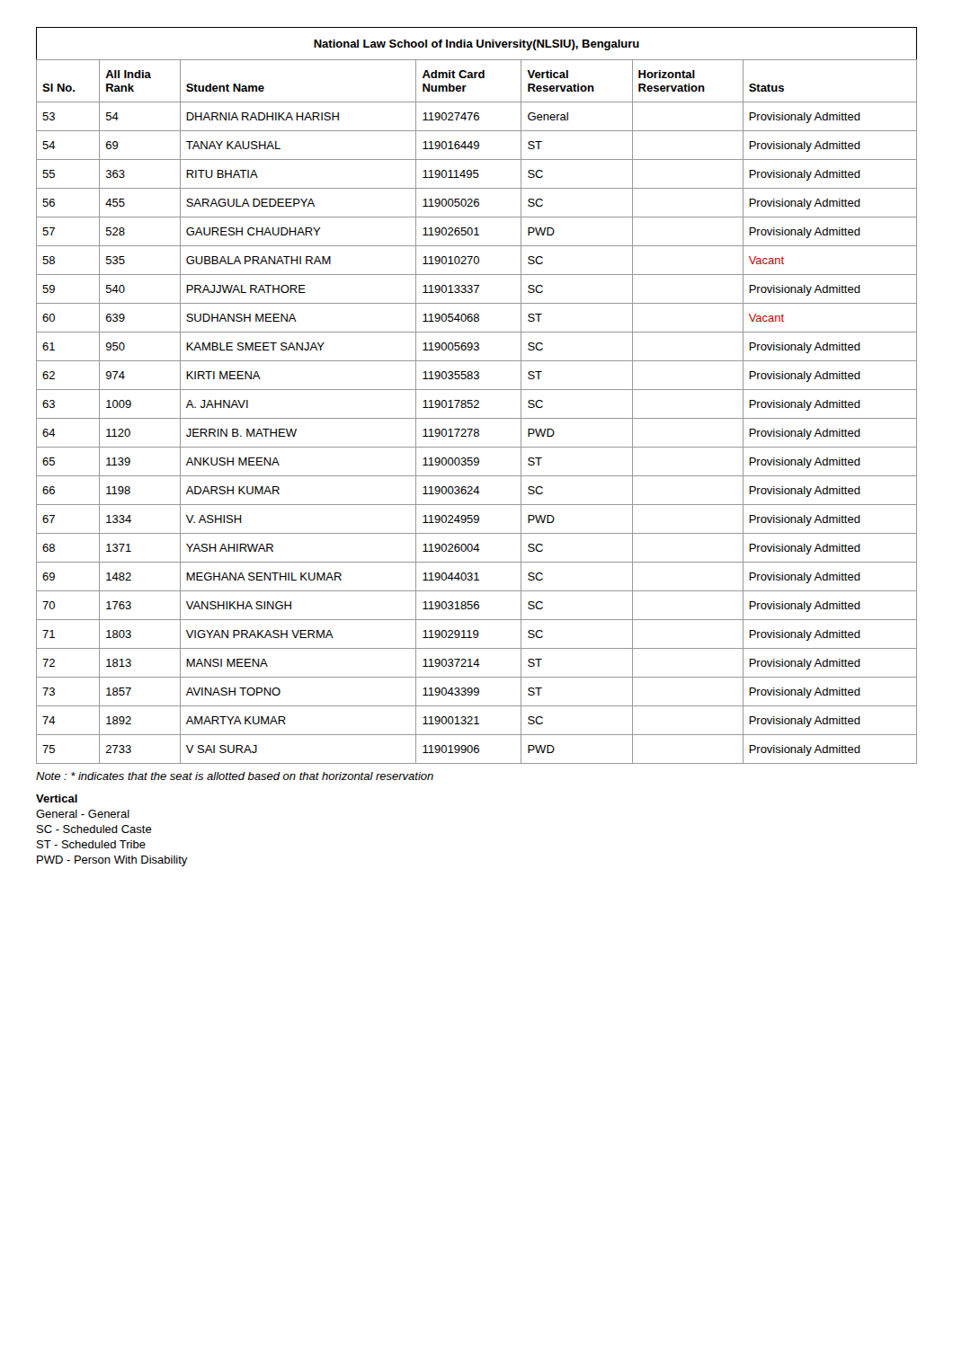National Law School of India University(NLSIU), Bengaluru
| Sl No. | All India Rank | Student Name | Admit Card Number | Vertical Reservation | Horizontal Reservation | Status |
| --- | --- | --- | --- | --- | --- | --- |
| 53 | 54 | DHARNIA RADHIKA HARISH | 119027476 | General | | Provisionaly Admitted |
| 54 | 69 | TANAY KAUSHAL | 119016449 | ST | | Provisionaly Admitted |
| 55 | 363 | RITU BHATIA | 119011495 | SC | | Provisionaly Admitted |
| 56 | 455 | SARAGULA DEDEEPYA | 119005026 | SC | | Provisionaly Admitted |
| 57 | 528 | GAURESH CHAUDHARY | 119026501 | PWD | | Provisionaly Admitted |
| 58 | 535 | GUBBALA PRANATHI RAM | 119010270 | SC | | Vacant |
| 59 | 540 | PRAJJWAL RATHORE | 119013337 | SC | | Provisionaly Admitted |
| 60 | 639 | SUDHANSH MEENA | 119054068 | ST | | Vacant |
| 61 | 950 | KAMBLE SMEET SANJAY | 119005693 | SC | | Provisionaly Admitted |
| 62 | 974 | KIRTI MEENA | 119035583 | ST | | Provisionaly Admitted |
| 63 | 1009 | A. JAHNAVI | 119017852 | SC | | Provisionaly Admitted |
| 64 | 1120 | JERRIN B. MATHEW | 119017278 | PWD | | Provisionaly Admitted |
| 65 | 1139 | ANKUSH MEENA | 119000359 | ST | | Provisionaly Admitted |
| 66 | 1198 | ADARSH KUMAR | 119003624 | SC | | Provisionaly Admitted |
| 67 | 1334 | V. ASHISH | 119024959 | PWD | | Provisionaly Admitted |
| 68 | 1371 | YASH AHIRWAR | 119026004 | SC | | Provisionaly Admitted |
| 69 | 1482 | MEGHANA SENTHIL KUMAR | 119044031 | SC | | Provisionaly Admitted |
| 70 | 1763 | VANSHIKHA SINGH | 119031856 | SC | | Provisionaly Admitted |
| 71 | 1803 | VIGYAN PRAKASH VERMA | 119029119 | SC | | Provisionaly Admitted |
| 72 | 1813 | MANSI MEENA | 119037214 | ST | | Provisionaly Admitted |
| 73 | 1857 | AVINASH TOPNO | 119043399 | ST | | Provisionaly Admitted |
| 74 | 1892 | AMARTYA KUMAR | 119001321 | SC | | Provisionaly Admitted |
| 75 | 2733 | V SAI SURAJ | 119019906 | PWD | | Provisionaly Admitted |
Note : * indicates that the seat is allotted based on that horizontal reservation
Vertical
General - General
SC - Scheduled Caste
ST - Scheduled Tribe
PWD - Person With Disability